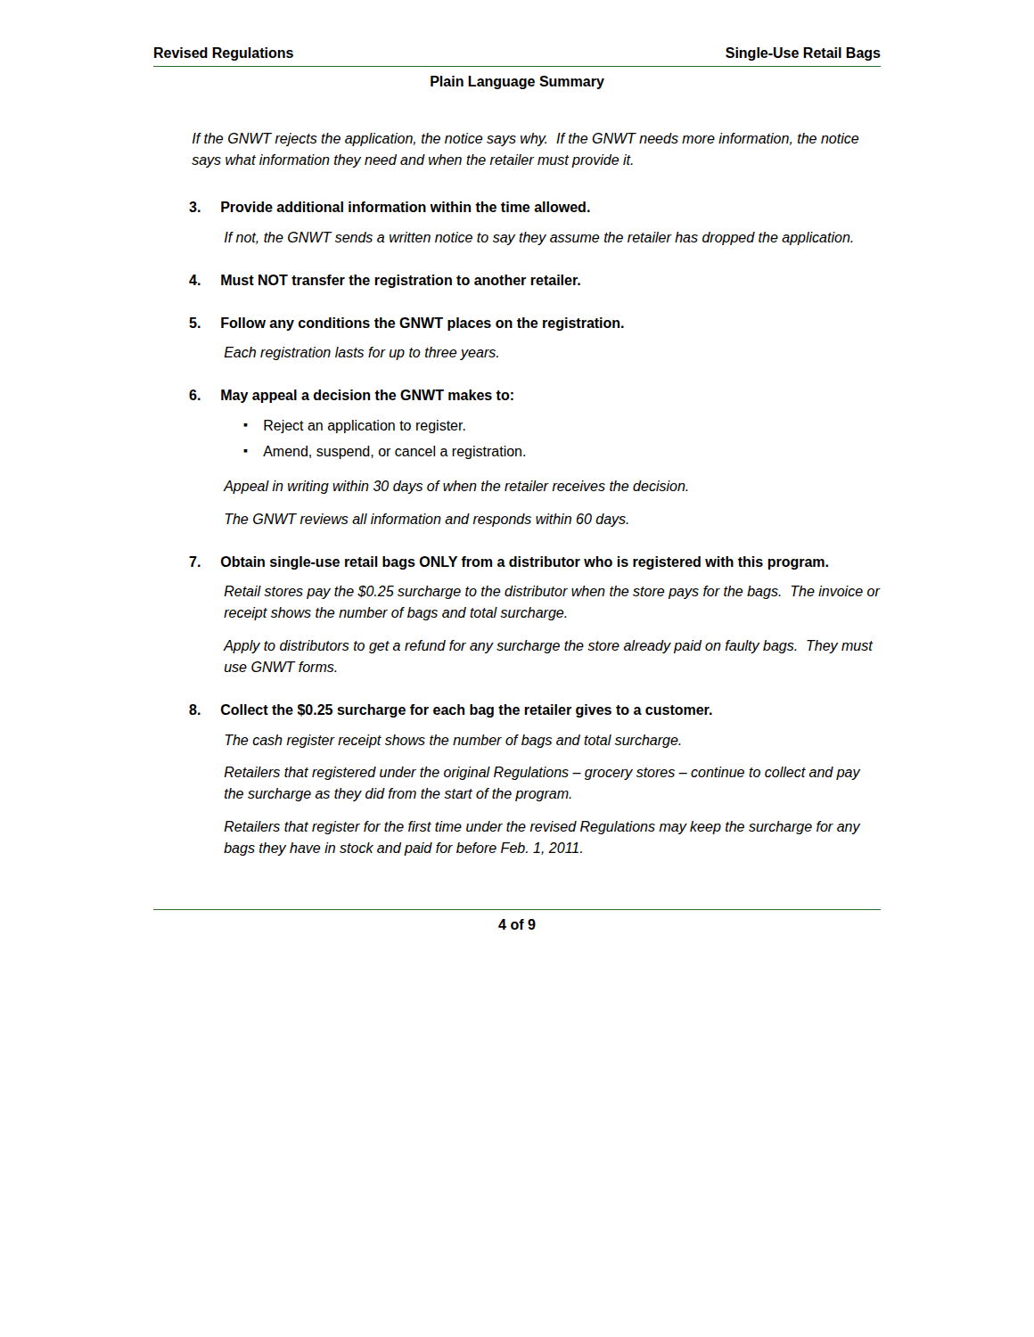Revised Regulations Single-Use Retail Bags
Plain Language Summary
If the GNWT rejects the application, the notice says why. If the GNWT needs more information, the notice says what information they need and when the retailer must provide it.
Provide additional information within the time allowed.
If not, the GNWT sends a written notice to say they assume the retailer has dropped the application.
Must NOT transfer the registration to another retailer.
Follow any conditions the GNWT places on the registration.
Each registration lasts for up to three years.
May appeal a decision the GNWT makes to:
Reject an application to register.
Amend, suspend, or cancel a registration.
Appeal in writing within 30 days of when the retailer receives the decision.
The GNWT reviews all information and responds within 60 days.
Obtain single-use retail bags ONLY from a distributor who is registered with this program.
Retail stores pay the $0.25 surcharge to the distributor when the store pays for the bags. The invoice or receipt shows the number of bags and total surcharge.
Apply to distributors to get a refund for any surcharge the store already paid on faulty bags. They must use GNWT forms.
Collect the $0.25 surcharge for each bag the retailer gives to a customer.
The cash register receipt shows the number of bags and total surcharge.
Retailers that registered under the original Regulations – grocery stores – continue to collect and pay the surcharge as they did from the start of the program.
Retailers that register for the first time under the revised Regulations may keep the surcharge for any bags they have in stock and paid for before Feb. 1, 2011.
4 of 9